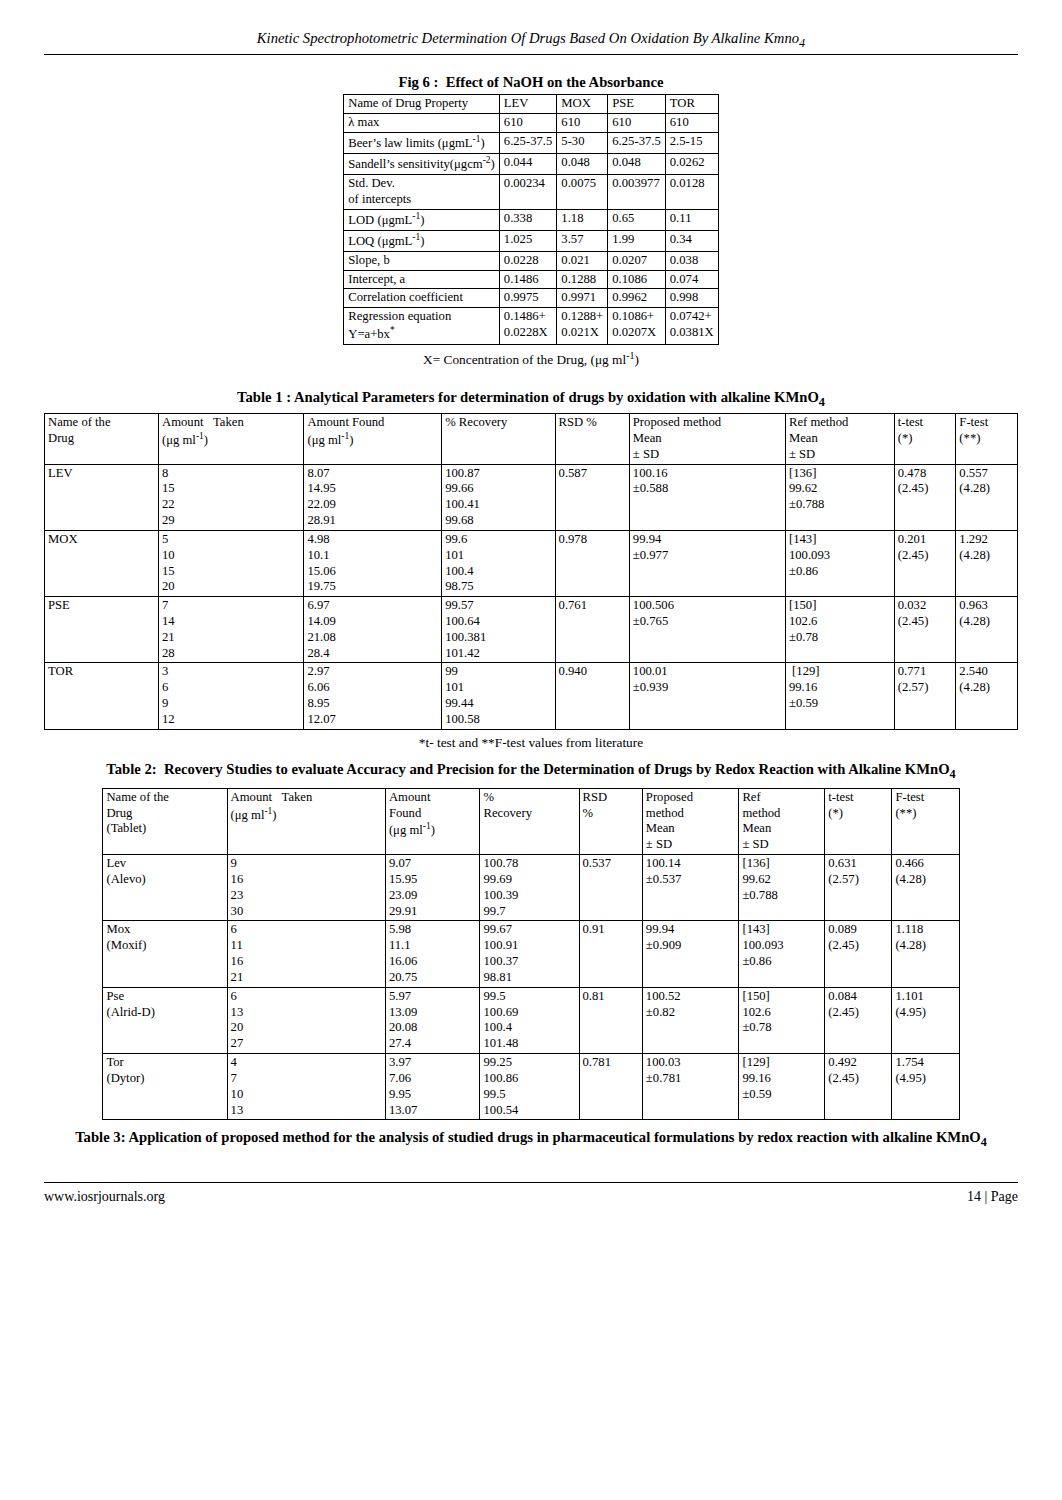Kinetic Spectrophotometric Determination Of Drugs Based On Oxidation By Alkaline Kmno4
Fig 6 : Effect of NaOH on the Absorbance
| Name of Drug Property | LEV | MOX | PSE | TOR |
| λ max | 610 | 610 | 610 | 610 |
| Beer’s law limits (μgmL -1 ) | 6.25-37.5 | 5-30 | 6.25-37.5 | 2.5-15 |
| Sandell’s sensitivity(μgcm -2 ) | 0.044 | 0.048 | 0.048 | 0.0262 |
| Std. Dev. of intercepts | 0.00234 | 0.0075 | 0.003977 | 0.0128 |
| LOD (μgmL -1 ) | 0.338 | 1.18 | 0.65 | 0.11 |
| LOQ (μgmL -1 ) | 1.025 | 3.57 | 1.99 | 0.34 |
| Slope, b | 0.0228 | 0.021 | 0.0207 | 0.038 |
| Intercept, a | 0.1486 | 0.1288 | 0.1086 | 0.074 |
| Correlation coefficient | 0.9975 | 0.9971 | 0.9962 | 0.998 |
| Regression equation Y=a+bx * | 0.1486+ 0.0228X | 0.1288+ 0.021X | 0.1086+ 0.0207X | 0.0742+ 0.0381X |
X= Concentration of the Drug, (μg ml-1)
Table 1 : Analytical Parameters for determination of drugs by oxidation with alkaline KMnO4
| Name of the Drug | Amount Taken (μg ml -1 ) | Amount Found (μg ml -1 ) | % Recovery | RSD % | Proposed method Mean ± SD | Ref method Mean ± SD | t-test (*) | F-test (**) |
| LEV | 8 15 22 29 | 8.07 14.95 22.09 28.91 | 100.87 99.66 100.41 99.68 | 0.587 | 100.16 ±0.588 | [136] 99.62 ±0.788 | 0.478 (2.45) | 0.557 (4.28) |
| MOX | 5 10 15 20 | 4.98 10.1 15.06 19.75 | 99.6 101 100.4 98.75 | 0.978 | 99.94 ±0.977 | [143] 100.093 ±0.86 | 0.201 (2.45) | 1.292 (4.28) |
| PSE | 7 14 21 28 | 6.97 14.09 21.08 28.4 | 99.57 100.64 100.381 101.42 | 0.761 | 100.506 ±0.765 | [150] 102.6 ±0.78 | 0.032 (2.45) | 0.963 (4.28) |
| TOR | 3 6 9 12 | 2.97 6.06 8.95 12.07 | 99 101 99.44 100.58 | 0.940 | 100.01 ±0.939 | [129] 99.16 ±0.59 | 0.771 (2.57) | 2.540 (4.28) |
*t- test and **F-test values from literature
Table 2: Recovery Studies to evaluate Accuracy and Precision for the Determination of Drugs by Redox Reaction with Alkaline KMnO4
| Name of the Drug (Tablet) | Amount Taken (μg ml -1 ) | Amount Found (μg ml -1 ) | % Recovery | RSD % | Proposed method Mean ± SD | Ref method Mean ± SD | t-test (*) | F-test (**) |
| Lev (Alevo) | 9 16 23 30 | 9.07 15.95 23.09 29.91 | 100.78 99.69 100.39 99.7 | 0.537 | 100.14 ±0.537 | [136] 99.62 ±0.788 | 0.631 (2.57) | 0.466 (4.28) |
| Mox (Moxif) | 6 11 16 21 | 5.98 11.1 16.06 20.75 | 99.67 100.91 100.37 98.81 | 0.91 | 99.94 ±0.909 | [143] 100.093 ±0.86 | 0.089 (2.45) | 1.118 (4.28) |
| Pse (Alrid-D) | 6 13 20 27 | 5.97 13.09 20.08 27.4 | 99.5 100.69 100.4 101.48 | 0.81 | 100.52 ±0.82 | [150] 102.6 ±0.78 | 0.084 (2.45) | 1.101 (4.95) |
| Tor (Dytor) | 4 7 10 13 | 3.97 7.06 9.95 13.07 | 99.25 100.86 99.5 100.54 | 0.781 | 100.03 ±0.781 | [129] 99.16 ±0.59 | 0.492 (2.45) | 1.754 (4.95) |
Table 3: Application of proposed method for the analysis of studied drugs in pharmaceutical formulations by redox reaction with alkaline KMnO4
www.iosrjournals.org 14 | Page